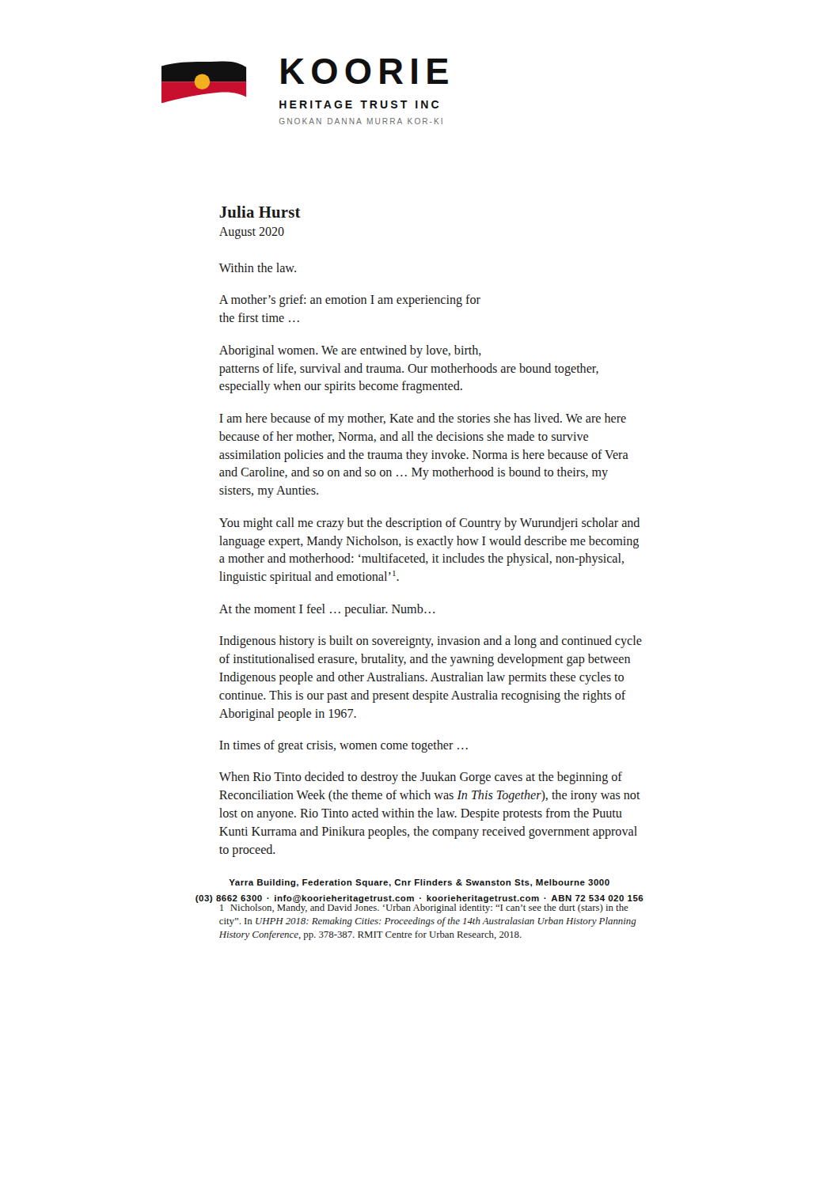KOORIE
HERITAGE TRUST INC
GNOKAN DANNA MURRA KOR-KI
Julia Hurst
August 2020
Within the law.
A mother’s grief: an emotion I am experiencing for the first time …
Aboriginal women. We are entwined by love, birth, patterns of life, survival and trauma. Our motherhoods are bound together, especially when our spirits become fragmented.
I am here because of my mother, Kate and the stories she has lived. We are here because of her mother, Norma, and all the decisions she made to survive assimilation policies and the trauma they invoke. Norma is here because of Vera and Caroline, and so on and so on … My motherhood is bound to theirs, my sisters, my Aunties.
You might call me crazy but the description of Country by Wurundjeri scholar and language expert, Mandy Nicholson, is exactly how I would describe me becoming a mother and motherhood: ‘multifaceted, it includes the physical, non-physical, linguistic spiritual and emotional’1.
At the moment I feel … peculiar. Numb…
Indigenous history is built on sovereignty, invasion and a long and continued cycle of institutionalised erasure, brutality, and the yawning development gap between Indigenous people and other Australians. Australian law permits these cycles to continue. This is our past and present despite Australia recognising the rights of Aboriginal people in 1967.
In times of great crisis, women come together …
When Rio Tinto decided to destroy the Juukan Gorge caves at the beginning of Reconciliation Week (the theme of which was In This Together), the irony was not lost on anyone. Rio Tinto acted within the law. Despite protests from the Puutu Kunti Kurrama and Pinikura peoples, the company received government approval to proceed.
1 Nicholson, Mandy, and David Jones. ‘Urban Aboriginal identity: “I can’t see the durt (stars) in the city”. In UHPH 2018: Remaking Cities: Proceedings of the 14th Australasian Urban History Planning History Conference, pp. 378-387. RMIT Centre for Urban Research, 2018.
Yarra Building, Federation Square, Cnr Flinders & Swanston Sts, Melbourne 3000
(03) 8662 6300·info@koorieheritagetrust.com·koorieheritagetrust.com·ABN 72 534 020 156